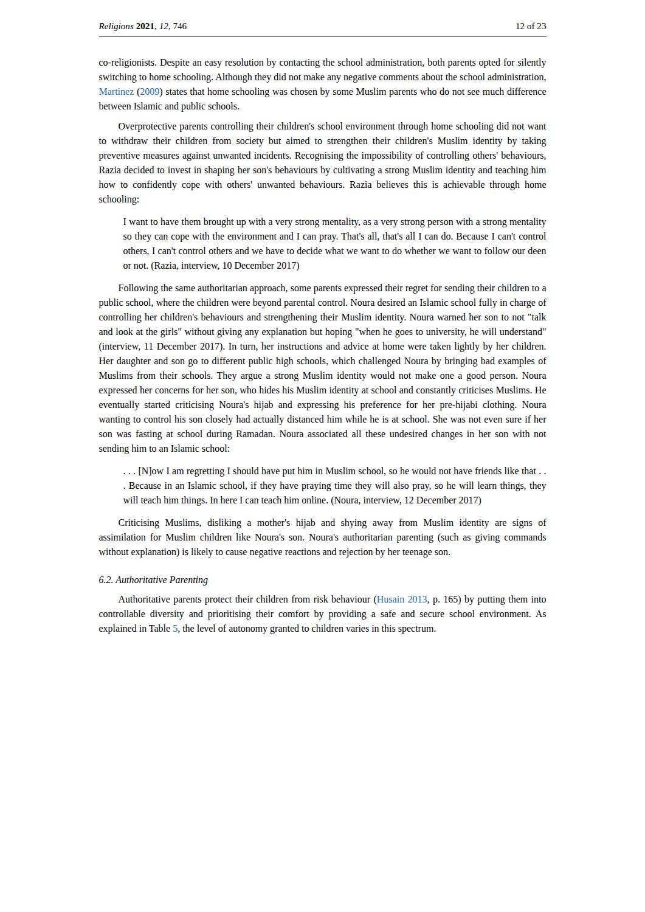Religions 2021, 12, 746 12 of 23
co-religionists. Despite an easy resolution by contacting the school administration, both parents opted for silently switching to home schooling. Although they did not make any negative comments about the school administration, Martinez (2009) states that home schooling was chosen by some Muslim parents who do not see much difference between Islamic and public schools.
Overprotective parents controlling their children's school environment through home schooling did not want to withdraw their children from society but aimed to strengthen their children's Muslim identity by taking preventive measures against unwanted incidents. Recognising the impossibility of controlling others' behaviours, Razia decided to invest in shaping her son's behaviours by cultivating a strong Muslim identity and teaching him how to confidently cope with others' unwanted behaviours. Razia believes this is achievable through home schooling:
I want to have them brought up with a very strong mentality, as a very strong person with a strong mentality so they can cope with the environment and I can pray. That's all, that's all I can do. Because I can't control others, I can't control others and we have to decide what we want to do whether we want to follow our deen or not. (Razia, interview, 10 December 2017)
Following the same authoritarian approach, some parents expressed their regret for sending their children to a public school, where the children were beyond parental control. Noura desired an Islamic school fully in charge of controlling her children's behaviours and strengthening their Muslim identity. Noura warned her son to not "talk and look at the girls" without giving any explanation but hoping "when he goes to university, he will understand" (interview, 11 December 2017). In turn, her instructions and advice at home were taken lightly by her children. Her daughter and son go to different public high schools, which challenged Noura by bringing bad examples of Muslims from their schools. They argue a strong Muslim identity would not make one a good person. Noura expressed her concerns for her son, who hides his Muslim identity at school and constantly criticises Muslims. He eventually started criticising Noura's hijab and expressing his preference for her pre-hijabi clothing. Noura wanting to control his son closely had actually distanced him while he is at school. She was not even sure if her son was fasting at school during Ramadan. Noura associated all these undesired changes in her son with not sending him to an Islamic school:
. . . [N]ow I am regretting I should have put him in Muslim school, so he would not have friends like that . . . Because in an Islamic school, if they have praying time they will also pray, so he will learn things, they will teach him things. In here I can teach him online. (Noura, interview, 12 December 2017)
Criticising Muslims, disliking a mother's hijab and shying away from Muslim identity are signs of assimilation for Muslim children like Noura's son. Noura's authoritarian parenting (such as giving commands without explanation) is likely to cause negative reactions and rejection by her teenage son.
6.2. Authoritative Parenting
Authoritative parents protect their children from risk behaviour (Husain 2013, p. 165) by putting them into controllable diversity and prioritising their comfort by providing a safe and secure school environment. As explained in Table 5, the level of autonomy granted to children varies in this spectrum.